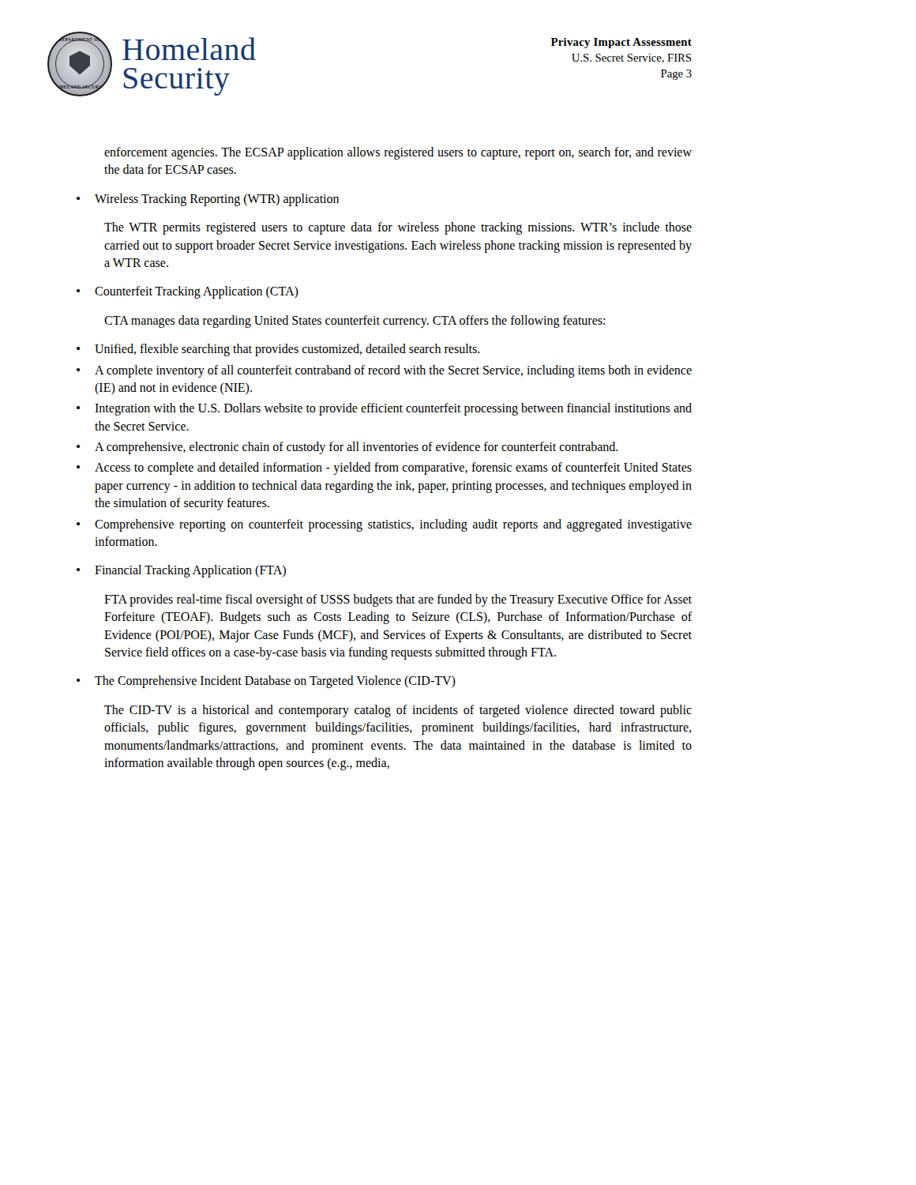Department of
Homeland Security
Homeland Security
Privacy Impact Assessment
U.S. Secret Service, FIRS
Page 3
enforcement agencies. The ECSAP application allows registered users to capture, report on, search for, and review the data for ECSAP cases.
Wireless Tracking Reporting (WTR) application
The WTR permits registered users to capture data for wireless phone tracking missions. WTR’s include those carried out to support broader Secret Service investigations. Each wireless phone tracking mission is represented by a WTR case.
Counterfeit Tracking Application (CTA)
CTA manages data regarding United States counterfeit currency. CTA offers the following features:
Unified, flexible searching that provides customized, detailed search results.
A complete inventory of all counterfeit contraband of record with the Secret Service, including items both in evidence (IE) and not in evidence (NIE).
Integration with the U.S. Dollars website to provide efficient counterfeit processing between financial institutions and the Secret Service.
A comprehensive, electronic chain of custody for all inventories of evidence for counterfeit contraband.
Access to complete and detailed information - yielded from comparative, forensic exams of counterfeit United States paper currency - in addition to technical data regarding the ink, paper, printing processes, and techniques employed in the simulation of security features.
Comprehensive reporting on counterfeit processing statistics, including audit reports and aggregated investigative information.
Financial Tracking Application (FTA)
FTA provides real-time fiscal oversight of USSS budgets that are funded by the Treasury Executive Office for Asset Forfeiture (TEOAF). Budgets such as Costs Leading to Seizure (CLS), Purchase of Information/Purchase of Evidence (POI/POE), Major Case Funds (MCF), and Services of Experts & Consultants, are distributed to Secret Service field offices on a case-by-case basis via funding requests submitted through FTA.
The Comprehensive Incident Database on Targeted Violence (CID-TV)
The CID-TV is a historical and contemporary catalog of incidents of targeted violence directed toward public officials, public figures, government buildings/facilities, prominent buildings/facilities, hard infrastructure, monuments/landmarks/attractions, and prominent events. The data maintained in the database is limited to information available through open sources (e.g., media,